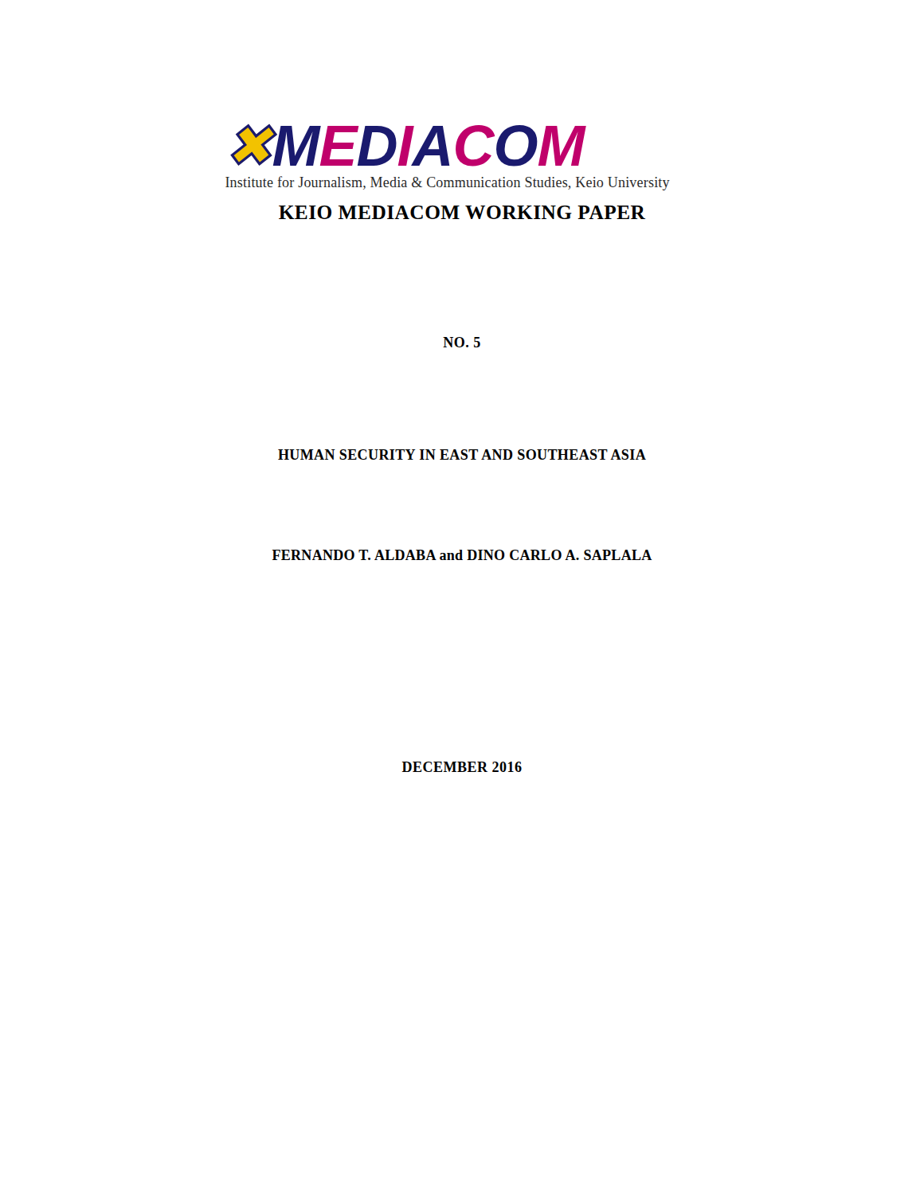✖MEDIACOM
Institute for Journalism, Media & Communication Studies, Keio University
KEIO MEDIACOM WORKING PAPER
NO. 5
HUMAN SECURITY IN EAST AND SOUTHEAST ASIA
FERNANDO T. ALDABA and DINO CARLO A. SAPLALA
DECEMBER 2016